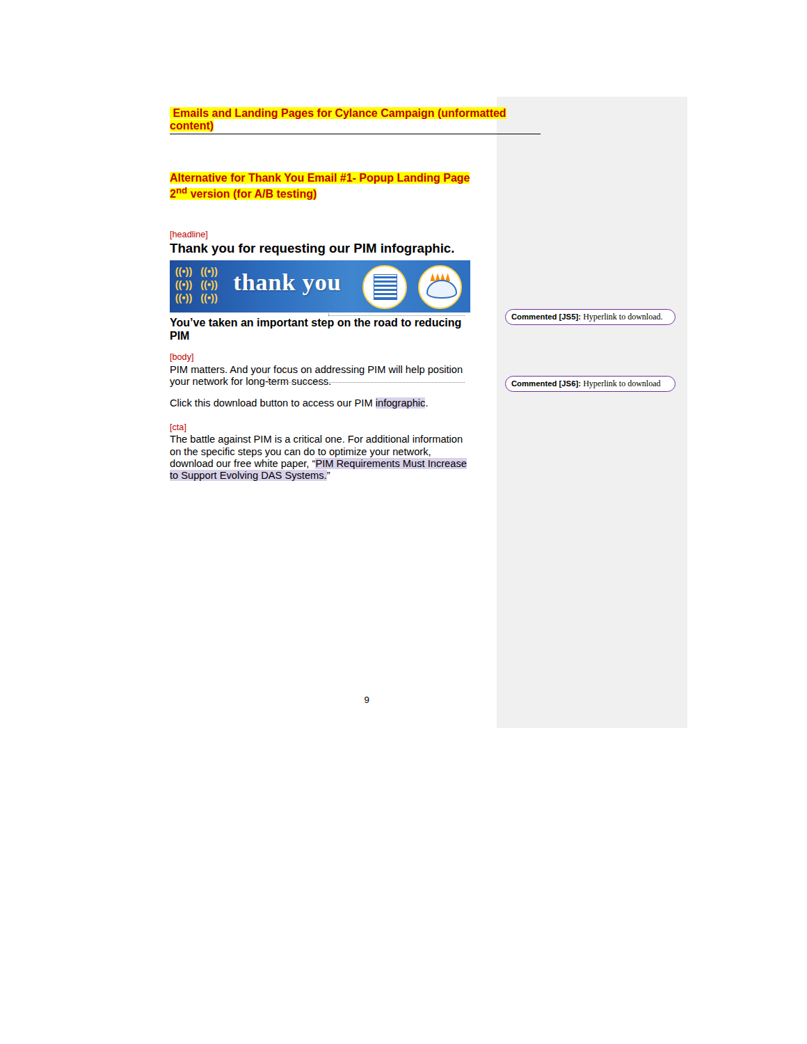Emails and Landing Pages for Cylance Campaign (unformatted content)
Alternative for Thank You Email #1- Popup Landing Page
2nd version (for A/B testing)
[headline]
Thank you for requesting our PIM infographic.
((•)) ((•)) ((•)) ((•)) ((•)) ((•))
thank you
You’ve taken an important step on the road to reducing PIM
[body]
PIM matters. And your focus on addressing PIM will help position
your network for long-term success.
Click this download button to access our PIM infographic.
[cta]
The battle against PIM is a critical one. For additional information
on the specific steps you can do to optimize your network,
download our free white paper, “PIM Requirements Must Increase
to Support Evolving DAS Systems.”
Commented [JS5]: Hyperlink to download.
Commented [JS6]: Hyperlink to download
9